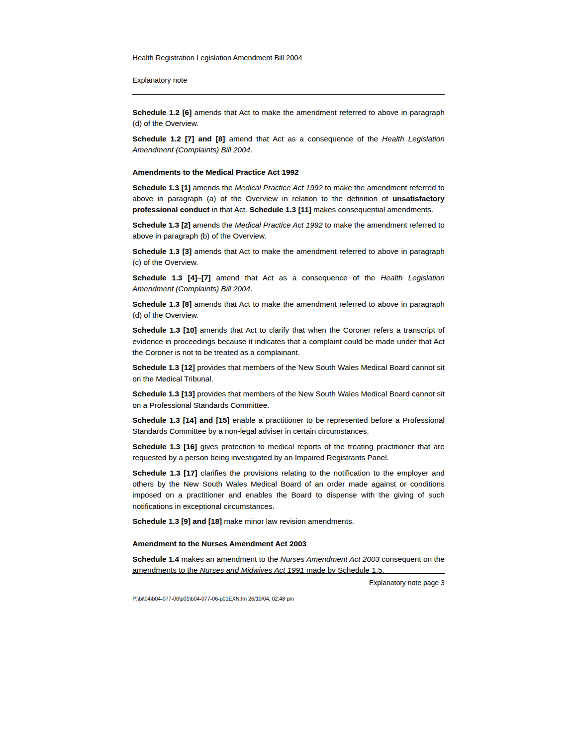Health Registration Legislation Amendment Bill 2004
Explanatory note
Schedule 1.2 [6] amends that Act to make the amendment referred to above in paragraph (d) of the Overview.
Schedule 1.2 [7] and [8] amend that Act as a consequence of the Health Legislation Amendment (Complaints) Bill 2004.
Amendments to the Medical Practice Act 1992
Schedule 1.3 [1] amends the Medical Practice Act 1992 to make the amendment referred to above in paragraph (a) of the Overview in relation to the definition of unsatisfactory professional conduct in that Act. Schedule 1.3 [11] makes consequential amendments.
Schedule 1.3 [2] amends the Medical Practice Act 1992 to make the amendment referred to above in paragraph (b) of the Overview.
Schedule 1.3 [3] amends that Act to make the amendment referred to above in paragraph (c) of the Overview.
Schedule 1.3 [4]–[7] amend that Act as a consequence of the Health Legislation Amendment (Complaints) Bill 2004.
Schedule 1.3 [8] amends that Act to make the amendment referred to above in paragraph (d) of the Overview.
Schedule 1.3 [10] amends that Act to clarify that when the Coroner refers a transcript of evidence in proceedings because it indicates that a complaint could be made under that Act the Coroner is not to be treated as a complainant.
Schedule 1.3 [12] provides that members of the New South Wales Medical Board cannot sit on the Medical Tribunal.
Schedule 1.3 [13] provides that members of the New South Wales Medical Board cannot sit on a Professional Standards Committee.
Schedule 1.3 [14] and [15] enable a practitioner to be represented before a Professional Standards Committee by a non-legal adviser in certain circumstances.
Schedule 1.3 [16] gives protection to medical reports of the treating practitioner that are requested by a person being investigated by an Impaired Registrants Panel.
Schedule 1.3 [17] clarifies the provisions relating to the notification to the employer and others by the New South Wales Medical Board of an order made against or conditions imposed on a practitioner and enables the Board to dispense with the giving of such notifications in exceptional circumstances.
Schedule 1.3 [9] and [18] make minor law revision amendments.
Amendment to the Nurses Amendment Act 2003
Schedule 1.4 makes an amendment to the Nurses Amendment Act 2003 consequent on the amendments to the Nurses and Midwives Act 1991 made by Schedule 1.5.
Explanatory note page 3
P:\bi\04\b04-077-06\p01\b04-077-06-p01EXN.fm 26/10/04, 02:48 pm